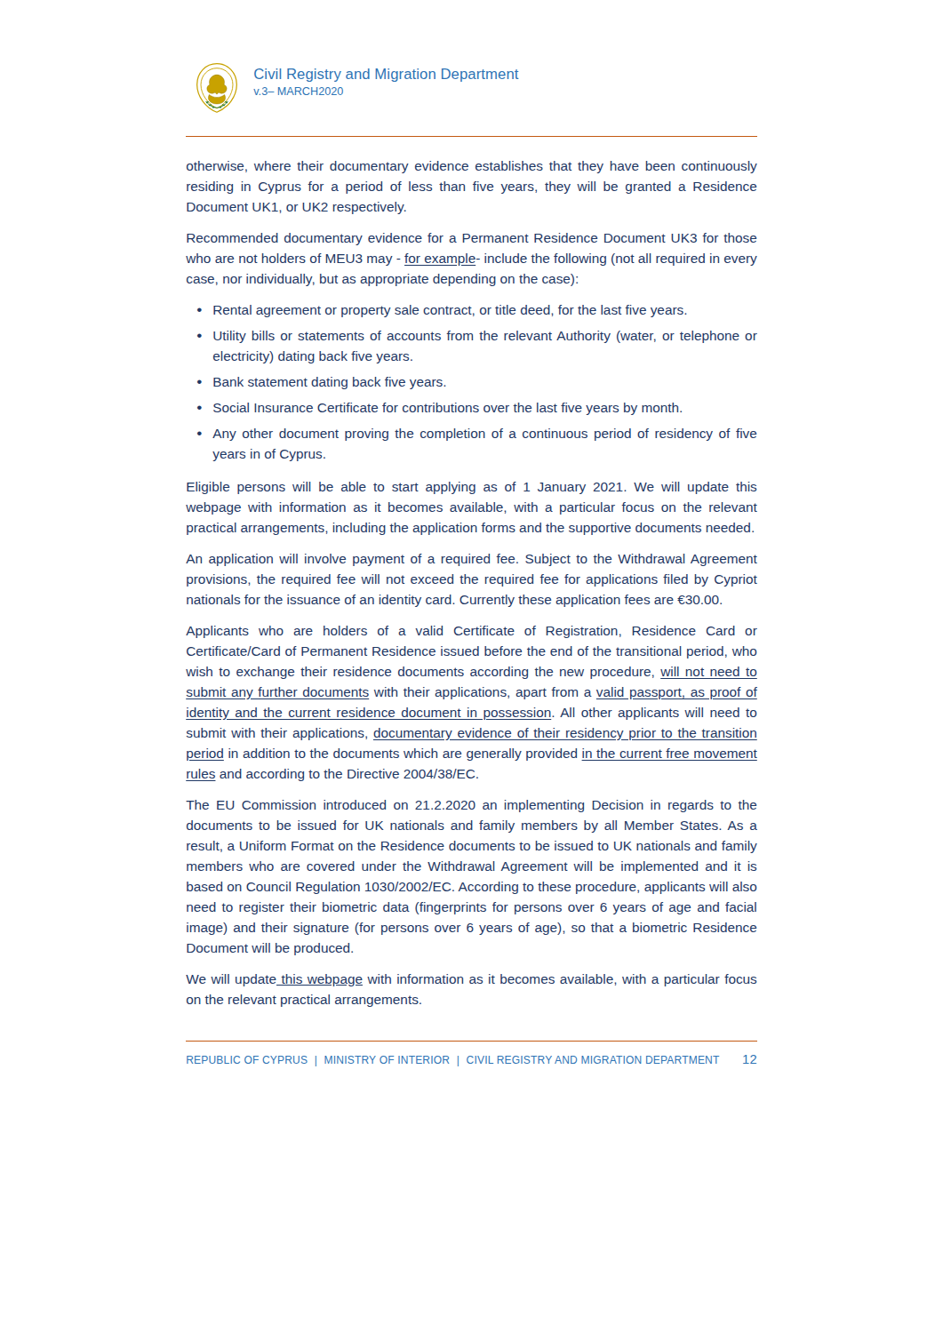Civil Registry and Migration Department
v.3– MARCH2020
otherwise, where their documentary evidence establishes that they have been continuously residing in Cyprus for a period of less than five years, they will be granted a Residence Document UK1, or UK2 respectively.
Recommended documentary evidence for a Permanent Residence Document UK3 for those who are not holders of MEU3 may - for example- include the following (not all required in every case, nor individually, but as appropriate depending on the case):
Rental agreement or property sale contract, or title deed, for the last five years.
Utility bills or statements of accounts from the relevant Authority (water, or telephone or electricity) dating back five years.
Bank statement dating back five years.
Social Insurance Certificate for contributions over the last five years by month.
Any other document proving the completion of a continuous period of residency of five years in of Cyprus.
Eligible persons will be able to start applying as of 1 January 2021. We will update this webpage with information as it becomes available, with a particular focus on the relevant practical arrangements, including the application forms and the supportive documents needed.
An application will involve payment of a required fee. Subject to the Withdrawal Agreement provisions, the required fee will not exceed the required fee for applications filed by Cypriot nationals for the issuance of an identity card. Currently these application fees are €30.00.
Applicants who are holders of a valid Certificate of Registration, Residence Card or Certificate/Card of Permanent Residence issued before the end of the transitional period, who wish to exchange their residence documents according the new procedure, will not need to submit any further documents with their applications, apart from a valid passport, as proof of identity and the current residence document in possession. All other applicants will need to submit with their applications, documentary evidence of their residency prior to the transition period in addition to the documents which are generally provided in the current free movement rules and according to the Directive 2004/38/EC.
The EU Commission introduced on 21.2.2020 an implementing Decision in regards to the documents to be issued for UK nationals and family members by all Member States. As a result, a Uniform Format on the Residence documents to be issued to UK nationals and family members who are covered under the Withdrawal Agreement will be implemented and it is based on Council Regulation 1030/2002/EC. According to these procedure, applicants will also need to register their biometric data (fingerprints for persons over 6 years of age and facial image) and their signature (for persons over 6 years of age), so that a biometric Residence Document will be produced.
We will update this webpage with information as it becomes available, with a particular focus on the relevant practical arrangements.
Republic of Cyprus | Ministry of Interior | Civil Registry and Migration Department
12